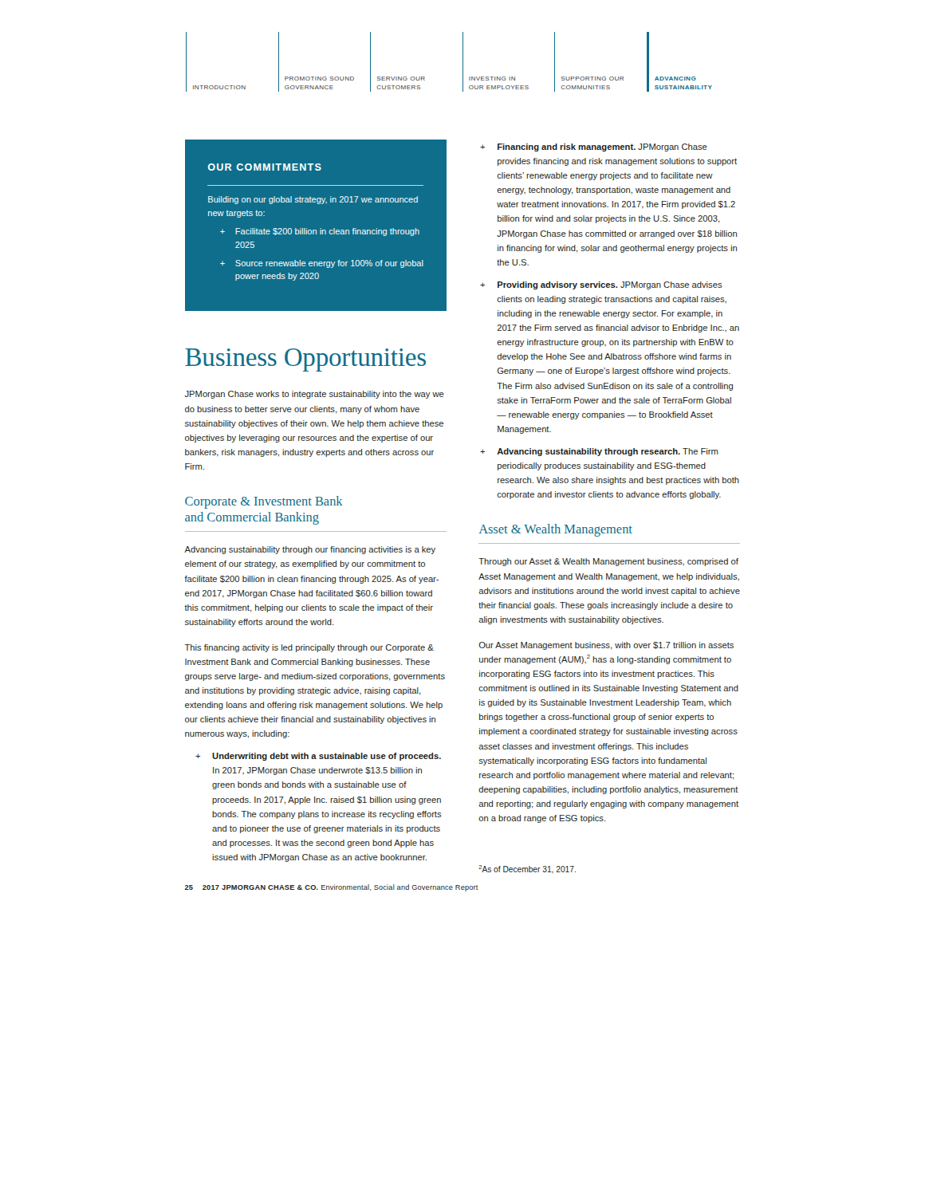Introduction
Promoting Sound
Governance
Serving Our
Customers
Investing in
Our Employees
Supporting Our
Communities
Advancing
Sustainability
Our Commitments
Building on our global strategy, in 2017 we announced new targets to:
Facilitate $200 billion in clean financing through 2025
Source renewable energy for 100% of our global power needs by 2020
Business Opportunities
JPMorgan Chase works to integrate sustainability into the way we do business to better serve our clients, many of whom have sustainability objectives of their own. We help them achieve these objectives by leveraging our resources and the expertise of our bankers, risk managers, industry experts and others across our Firm.
Corporate & Investment Bank
and Commercial Banking
Advancing sustainability through our financing activities is a key element of our strategy, as exemplified by our commitment to facilitate $200 billion in clean financing through 2025. As of year-end 2017, JPMorgan Chase had facilitated $60.6 billion toward this commitment, helping our clients to scale the impact of their sustainability efforts around the world.
This financing activity is led principally through our Corporate & Investment Bank and Commercial Banking businesses. These groups serve large- and medium-sized corporations, governments and institutions by providing strategic advice, raising capital, extending loans and offering risk management solutions. We help our clients achieve their financial and sustainability objectives in numerous ways, including:
Underwriting debt with a sustainable use of proceeds. In 2017, JPMorgan Chase underwrote $13.5 billion in green bonds and bonds with a sustainable use of proceeds. In 2017, Apple Inc. raised $1 billion using green bonds. The company plans to increase its recycling efforts and to pioneer the use of greener materials in its products and processes. It was the second green bond Apple has issued with JPMorgan Chase as an active bookrunner.
Financing and risk management. JPMorgan Chase provides financing and risk management solutions to support clients’ renewable energy projects and to facilitate new energy, technology, transportation, waste management and water treatment innovations. In 2017, the Firm provided $1.2 billion for wind and solar projects in the U.S. Since 2003, JPMorgan Chase has committed or arranged over $18 billion in financing for wind, solar and geothermal energy projects in the U.S.
Providing advisory services. JPMorgan Chase advises clients on leading strategic transactions and capital raises, including in the renewable energy sector. For example, in 2017 the Firm served as financial advisor to Enbridge Inc., an energy infrastructure group, on its partnership with EnBW to develop the Hohe See and Albatross offshore wind farms in Germany — one of Europe’s largest offshore wind projects. The Firm also advised SunEdison on its sale of a controlling stake in TerraForm Power and the sale of TerraForm Global — renewable energy companies — to Brookfield Asset Management.
Advancing sustainability through research. The Firm periodically produces sustainability and ESG-themed research. We also share insights and best practices with both corporate and investor clients to advance efforts globally.
Asset & Wealth Management
Through our Asset & Wealth Management business, comprised of Asset Management and Wealth Management, we help individuals, advisors and institutions around the world invest capital to achieve their financial goals. These goals increasingly include a desire to align investments with sustainability objectives.
Our Asset Management business, with over $1.7 trillion in assets under management (AUM),2 has a long-standing commitment to incorporating ESG factors into its investment practices. This commitment is outlined in its Sustainable Investing Statement and is guided by its Sustainable Investment Leadership Team, which brings together a cross-functional group of senior experts to implement a coordinated strategy for sustainable investing across asset classes and investment offerings. This includes systematically incorporating ESG factors into fundamental research and portfolio management where material and relevant; deepening capabilities, including portfolio analytics, measurement and reporting; and regularly engaging with company management on a broad range of ESG topics.
2As of December 31, 2017.
252017 JPMorgan Chase & Co. Environmental, Social and Governance Report